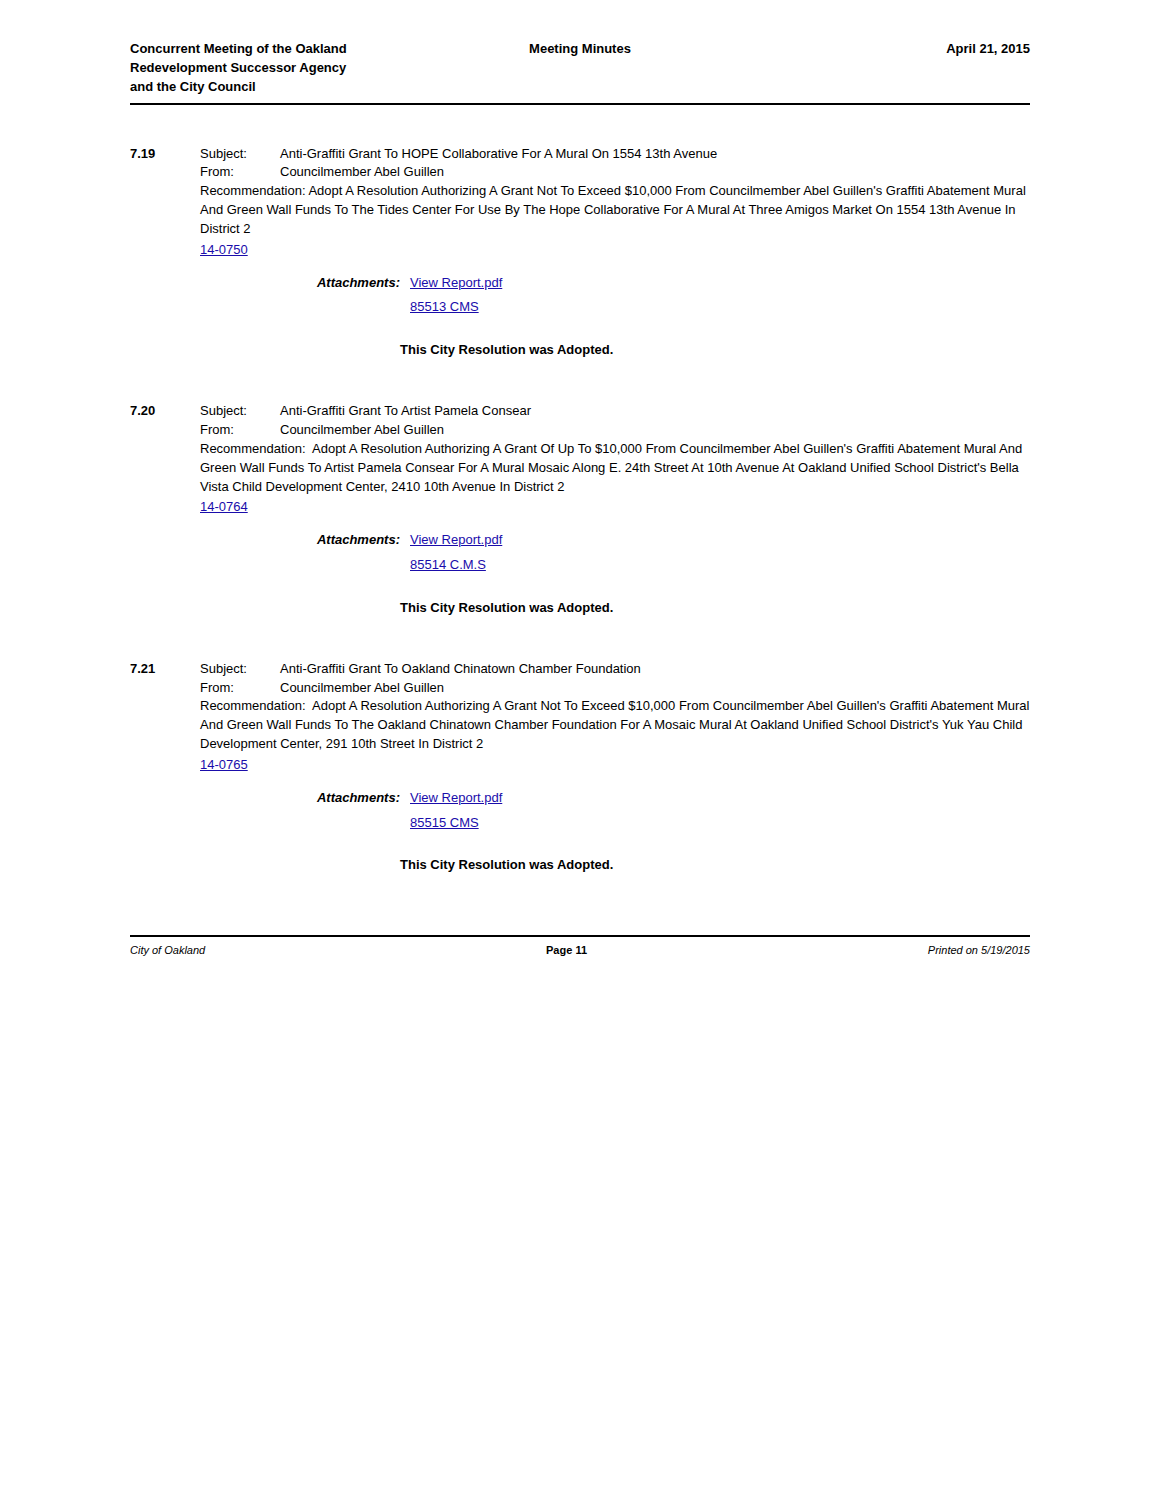Concurrent Meeting of the Oakland
Redevelopment Successor Agency
and the City Council
Meeting Minutes
April 21, 2015
7.19
Subject:
Anti-Graffiti Grant To HOPE Collaborative For A Mural On 1554 13th Avenue
From:
Councilmember Abel Guillen
Recommendation: Adopt A Resolution Authorizing A Grant Not To Exceed $10,000 From Councilmember Abel Guillen's Graffiti Abatement Mural And Green Wall Funds To The Tides Center For Use By The Hope Collaborative For A Mural At Three Amigos Market On 1554 13th Avenue In District 2
14-0750
Attachments:
View Report.pdf 85513 CMS
This City Resolution was Adopted.
7.20
Subject:
Anti-Graffiti Grant To Artist Pamela Consear
From:
Councilmember Abel Guillen
Recommendation: Adopt A Resolution Authorizing A Grant Of Up To $10,000 From Councilmember Abel Guillen's Graffiti Abatement Mural And Green Wall Funds To Artist Pamela Consear For A Mural Mosaic Along E. 24th Street At 10th Avenue At Oakland Unified School District's Bella Vista Child Development Center, 2410 10th Avenue In District 2
14-0764
Attachments:
View Report.pdf 85514 C.M.S
This City Resolution was Adopted.
7.21
Subject:
Anti-Graffiti Grant To Oakland Chinatown Chamber Foundation
From:
Councilmember Abel Guillen
Recommendation: Adopt A Resolution Authorizing A Grant Not To Exceed $10,000 From Councilmember Abel Guillen's Graffiti Abatement Mural And Green Wall Funds To The Oakland Chinatown Chamber Foundation For A Mosaic Mural At Oakland Unified School District's Yuk Yau Child Development Center, 291 10th Street In District 2
14-0765
Attachments:
View Report.pdf 85515 CMS
This City Resolution was Adopted.
City of Oakland
Page 11
Printed on 5/19/2015